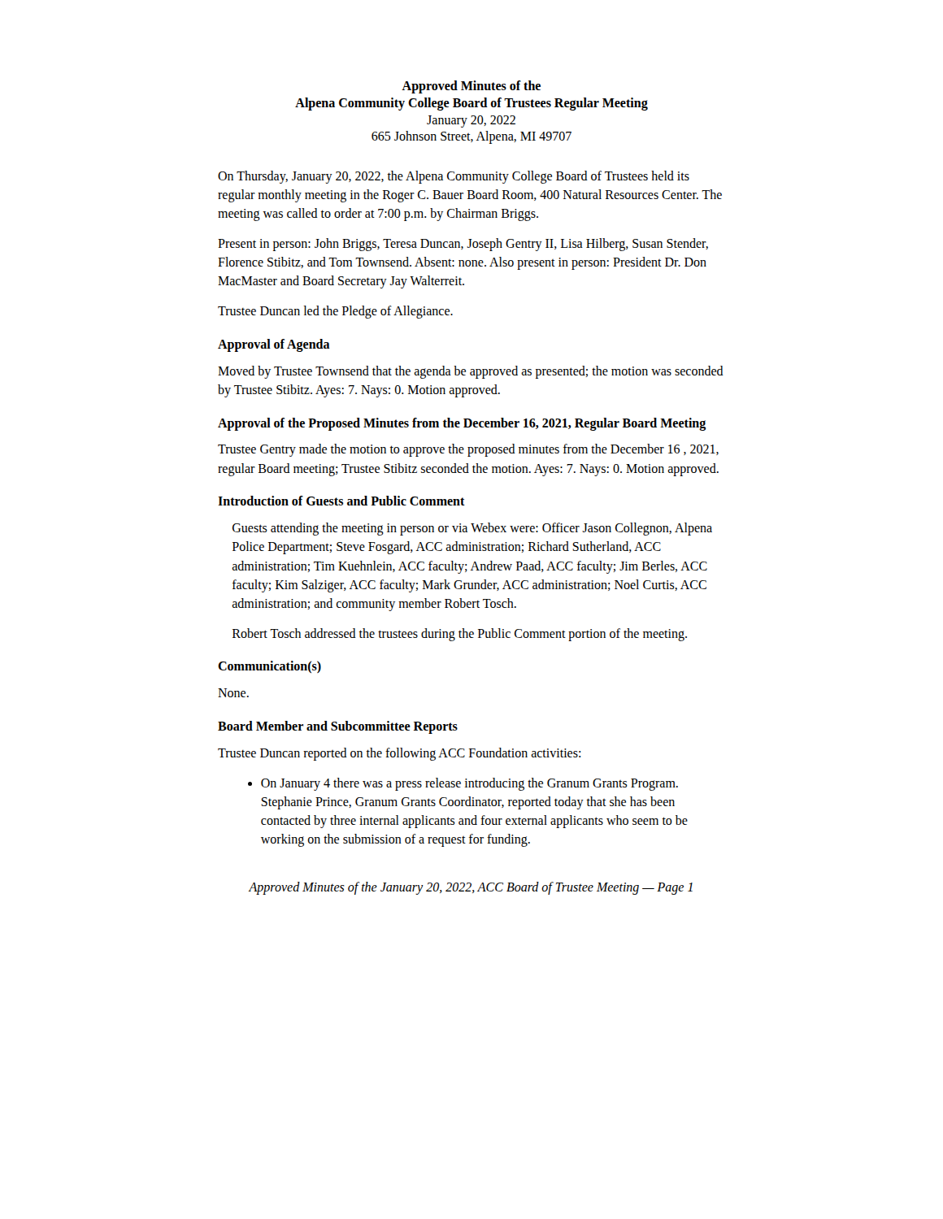Approved Minutes of the
Alpena Community College Board of Trustees Regular Meeting
January 20, 2022
665 Johnson Street, Alpena, MI 49707
On Thursday, January 20, 2022, the Alpena Community College Board of Trustees held its regular monthly meeting in the Roger C. Bauer Board Room, 400 Natural Resources Center. The meeting was called to order at 7:00 p.m. by Chairman Briggs.
Present in person: John Briggs, Teresa Duncan, Joseph Gentry II, Lisa Hilberg, Susan Stender, Florence Stibitz, and Tom Townsend. Absent: none. Also present in person: President Dr. Don MacMaster and Board Secretary Jay Walterreit.
Trustee Duncan led the Pledge of Allegiance.
Approval of Agenda
Moved by Trustee Townsend that the agenda be approved as presented; the motion was seconded by Trustee Stibitz. Ayes: 7. Nays: 0. Motion approved.
Approval of the Proposed Minutes from the December 16, 2021, Regular Board Meeting
Trustee Gentry made the motion to approve the proposed minutes from the December 16 , 2021, regular Board meeting; Trustee Stibitz seconded the motion. Ayes: 7. Nays: 0. Motion approved.
Introduction of Guests and Public Comment
Guests attending the meeting in person or via Webex were: Officer Jason Collegnon, Alpena Police Department; Steve Fosgard, ACC administration; Richard Sutherland, ACC administration; Tim Kuehnlein, ACC faculty; Andrew Paad, ACC faculty; Jim Berles, ACC faculty; Kim Salziger, ACC faculty; Mark Grunder, ACC administration; Noel Curtis, ACC administration; and community member Robert Tosch.
Robert Tosch addressed the trustees during the Public Comment portion of the meeting.
Communication(s)
None.
Board Member and Subcommittee Reports
Trustee Duncan reported on the following ACC Foundation activities:
On January 4 there was a press release introducing the Granum Grants Program. Stephanie Prince, Granum Grants Coordinator, reported today that she has been contacted by three internal applicants and four external applicants who seem to be working on the submission of a request for funding.
Approved Minutes of the January 20, 2022, ACC Board of Trustee Meeting — Page 1